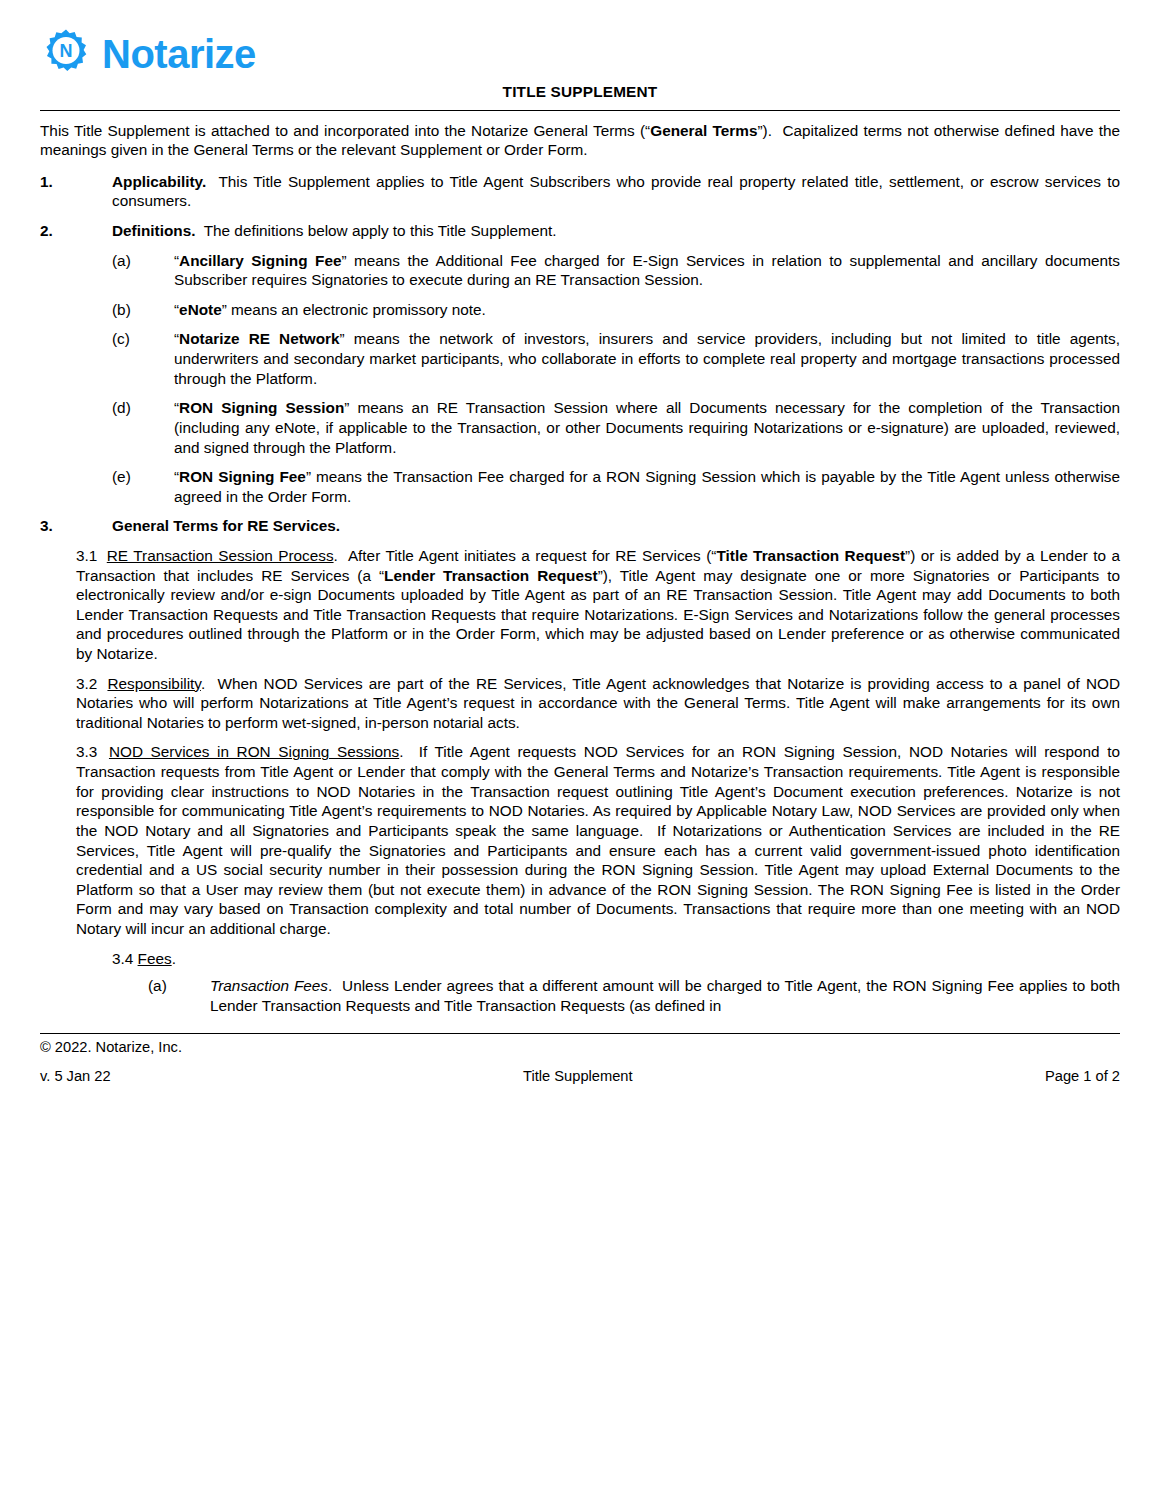N
Notarize
TITLE SUPPLEMENT
This Title Supplement is attached to and incorporated into the Notarize General Terms (“General Terms”). Capitalized terms not otherwise defined have the meanings given in the General Terms or the relevant Supplement or Order Form.
1.
Applicability. This Title Supplement applies to Title Agent Subscribers who provide real property related title, settlement, or escrow services to consumers.
2.
Definitions. The definitions below apply to this Title Supplement.
(a)
“Ancillary Signing Fee” means the Additional Fee charged for E-Sign Services in relation to supplemental and ancillary documents Subscriber requires Signatories to execute during an RE Transaction Session.
(b)
“eNote” means an electronic promissory note.
(c)
“Notarize RE Network” means the network of investors, insurers and service providers, including but not limited to title agents, underwriters and secondary market participants, who collaborate in efforts to complete real property and mortgage transactions processed through the Platform.
(d)
“RON Signing Session” means an RE Transaction Session where all Documents necessary for the completion of the Transaction (including any eNote, if applicable to the Transaction, or other Documents requiring Notarizations or e-signature) are uploaded, reviewed, and signed through the Platform.
(e)
“RON Signing Fee” means the Transaction Fee charged for a RON Signing Session which is payable by the Title Agent unless otherwise agreed in the Order Form.
3.
General Terms for RE Services.
3.1 RE Transaction Session Process. After Title Agent initiates a request for RE Services (“Title Transaction Request”) or is added by a Lender to a Transaction that includes RE Services (a “Lender Transaction Request”), Title Agent may designate one or more Signatories or Participants to electronically review and/or e-sign Documents uploaded by Title Agent as part of an RE Transaction Session. Title Agent may add Documents to both Lender Transaction Requests and Title Transaction Requests that require Notarizations. E-Sign Services and Notarizations follow the general processes and procedures outlined through the Platform or in the Order Form, which may be adjusted based on Lender preference or as otherwise communicated by Notarize.
3.2 Responsibility. When NOD Services are part of the RE Services, Title Agent acknowledges that Notarize is providing access to a panel of NOD Notaries who will perform Notarizations at Title Agent’s request in accordance with the General Terms. Title Agent will make arrangements for its own traditional Notaries to perform wet-signed, in-person notarial acts.
3.3 NOD Services in RON Signing Sessions. If Title Agent requests NOD Services for an RON Signing Session, NOD Notaries will respond to Transaction requests from Title Agent or Lender that comply with the General Terms and Notarize’s Transaction requirements. Title Agent is responsible for providing clear instructions to NOD Notaries in the Transaction request outlining Title Agent’s Document execution preferences. Notarize is not responsible for communicating Title Agent’s requirements to NOD Notaries. As required by Applicable Notary Law, NOD Services are provided only when the NOD Notary and all Signatories and Participants speak the same language. If Notarizations or Authentication Services are included in the RE Services, Title Agent will pre-qualify the Signatories and Participants and ensure each has a current valid government-issued photo identification credential and a US social security number in their possession during the RON Signing Session. Title Agent may upload External Documents to the Platform so that a User may review them (but not execute them) in advance of the RON Signing Session. The RON Signing Fee is listed in the Order Form and may vary based on Transaction complexity and total number of Documents. Transactions that require more than one meeting with an NOD Notary will incur an additional charge.
3.4 Fees.
(a)
Transaction Fees. Unless Lender agrees that a different amount will be charged to Title Agent, the RON Signing Fee applies to both Lender Transaction Requests and Title Transaction Requests (as defined in
© 2022. Notarize, Inc.
v. 5 Jan 22
Title Supplement
Page 1 of 2